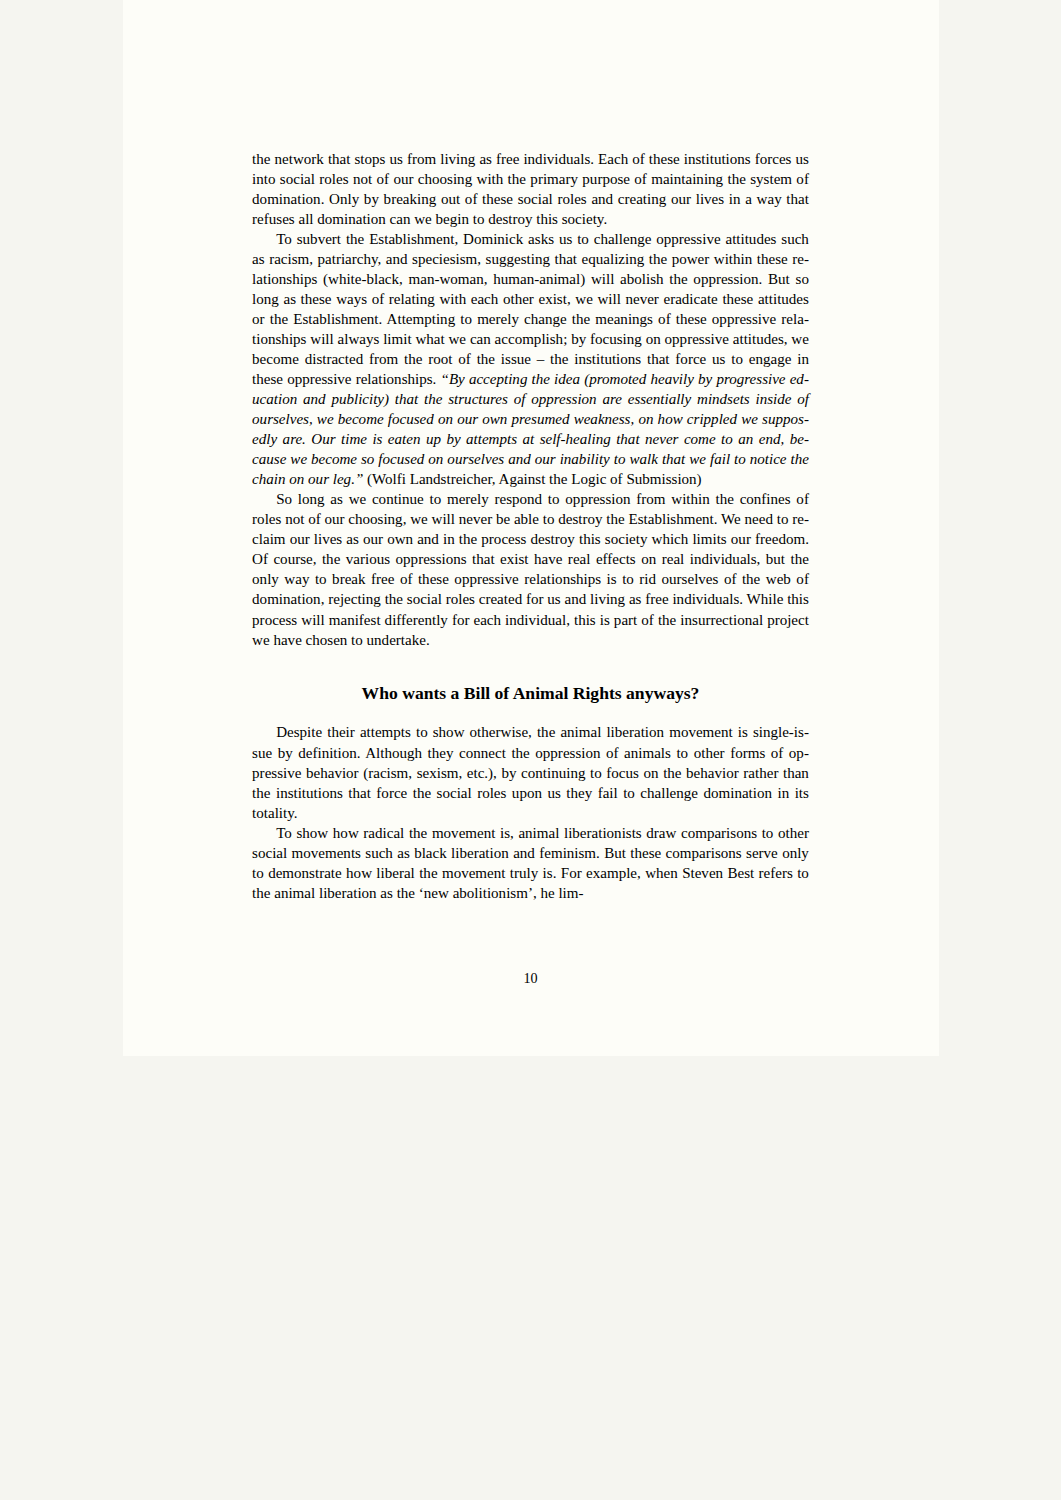the network that stops us from living as free individuals. Each of these institutions forces us into social roles not of our choosing with the primary purpose of maintaining the system of domination. Only by breaking out of these social roles and creating our lives in a way that refuses all domination can we begin to destroy this society.
To subvert the Establishment, Dominick asks us to challenge oppressive attitudes such as racism, patriarchy, and speciesism, suggesting that equalizing the power within these relationships (white-black, man-woman, human-animal) will abolish the oppression. But so long as these ways of relating with each other exist, we will never eradicate these attitudes or the Establishment. Attempting to merely change the meanings of these oppressive relationships will always limit what we can accomplish; by focusing on oppressive attitudes, we become distracted from the root of the issue – the institutions that force us to engage in these oppressive relationships. “By accepting the idea (promoted heavily by progressive education and publicity) that the structures of oppression are essentially mindsets inside of ourselves, we become focused on our own presumed weakness, on how crippled we supposedly are. Our time is eaten up by attempts at self-healing that never come to an end, because we become so focused on ourselves and our inability to walk that we fail to notice the chain on our leg.” (Wolfi Landstreicher, Against the Logic of Submission)
So long as we continue to merely respond to oppression from within the confines of roles not of our choosing, we will never be able to destroy the Establishment. We need to reclaim our lives as our own and in the process destroy this society which limits our freedom. Of course, the various oppressions that exist have real effects on real individuals, but the only way to break free of these oppressive relationships is to rid ourselves of the web of domination, rejecting the social roles created for us and living as free individuals. While this process will manifest differently for each individual, this is part of the insurrectional project we have chosen to undertake.
Who wants a Bill of Animal Rights anyways?
Despite their attempts to show otherwise, the animal liberation movement is single-issue by definition. Although they connect the oppression of animals to other forms of oppressive behavior (racism, sexism, etc.), by continuing to focus on the behavior rather than the institutions that force the social roles upon us they fail to challenge domination in its totality.
To show how radical the movement is, animal liberationists draw comparisons to other social movements such as black liberation and feminism. But these comparisons serve only to demonstrate how liberal the movement truly is. For example, when Steven Best refers to the animal liberation as the ‘new abolitionism’, he lim-
10